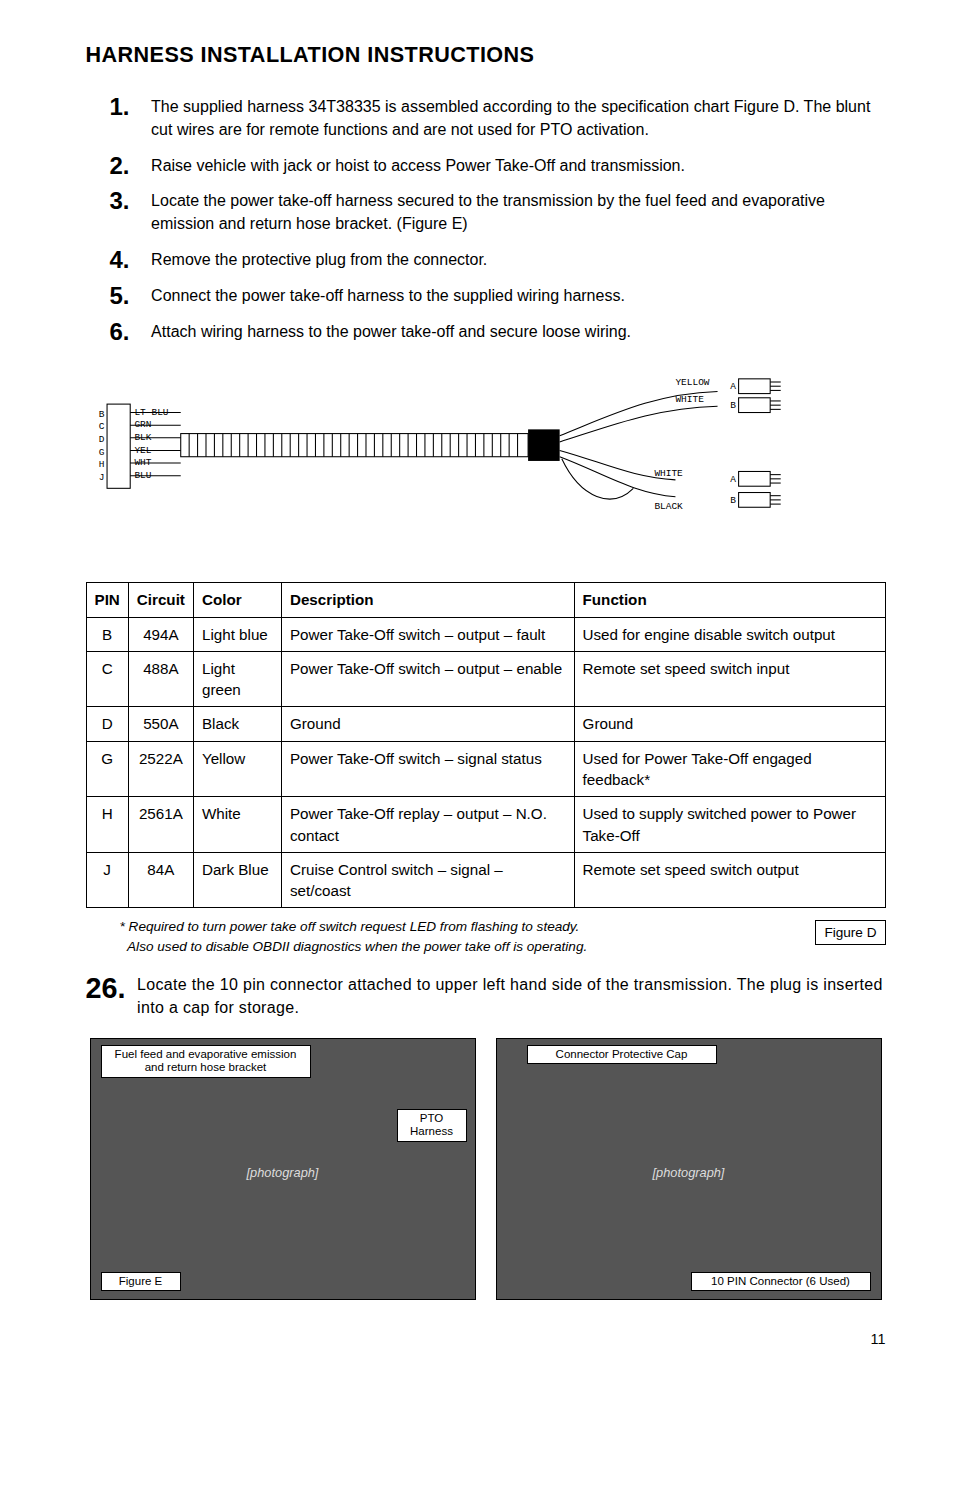HARNESS INSTALLATION INSTRUCTIONS
The supplied harness 34T38335 is assembled according to the specification chart Figure D. The blunt cut wires are for remote functions and are not used for PTO activation.
Raise vehicle with jack or hoist to access Power Take-Off and transmission.
Locate the power take-off harness secured to the transmission by the fuel feed and evaporative emission and return hose bracket. (Figure E)
Remove the protective plug from the connector.
Connect the power take-off harness to the supplied wiring harness.
Attach wiring harness to the power take-off and secure loose wiring.
B C D G H J LT BLU GRN BLK YEL WHT BLU YELLOW WHITE A B WHITE BLACK A B
| PIN | Circuit | Color | Description | Function |
| --- | --- | --- | --- | --- |
| B | 494A | Light blue | Power Take-Off switch – output – fault | Used for engine disable switch output |
| C | 488A | Light green | Power Take-Off switch – output – enable | Remote set speed switch input |
| D | 550A | Black | Ground | Ground |
| G | 2522A | Yellow | Power Take-Off switch – signal status | Used for Power Take-Off engaged feedback* |
| H | 2561A | White | Power Take-Off replay – output – N.O. contact | Used to supply switched power to Power Take-Off |
| J | 84A | Dark Blue | Cruise Control switch – signal – set/coast | Remote set speed switch output |
* Required to turn power take off switch request LED from flashing to steady.
Also used to disable OBDII diagnostics when the power take off is operating.
Figure D
26.
Locate the 10 pin connector attached to upper left hand side of the transmission. The plug is inserted into a cap for storage.
Fuel feed and evaporative emission
and return hose bracket
PTO
Harness
Figure E
[photograph]
Connector Protective Cap
10 PIN Connector (6 Used)
[photograph]
11